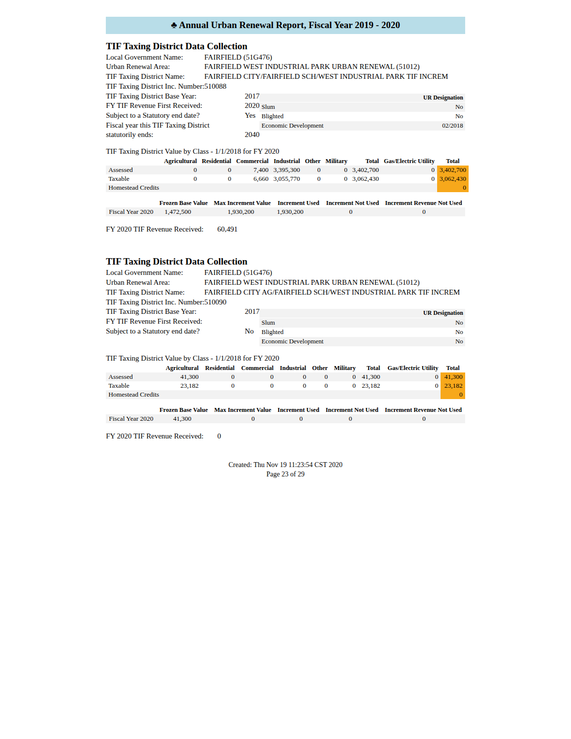♣ Annual Urban Renewal Report, Fiscal Year 2019 - 2020
TIF Taxing District Data Collection
| / Local Government Name: / FAIRFIELD (51G476) / / Urban Renewal Area: / FAIRFIELD WEST INDUSTRIAL PARK URBAN RENEWAL (51012) / / TIF Taxing District Name: / FAIRFIELD CITY/FAIRFIELD SCH/WEST INDUSTRIAL PARK TIF INCREM / / TIF Taxing District Inc. Number: / 510088 / | |
| / TIF Taxing District Base Year: / 2017 / / FY TIF Revenue First Received: / 2020 / / Subject to a Statutory end date? / Yes / / Fiscal year this TIF Taxing District statutorily ends: / 2040 / | / UR Designation / / --- / / Slum / No / / Blighted / No / / Economic Development / 02/2018 / |
TIF Taxing District Value by Class - 1/1/2018 for FY 2020
| | Agricultural | Residential | Commercial | Industrial | Other | Military | Total | Gas/Electric Utility | Total |
| --- | --- | --- | --- | --- | --- | --- | --- | --- | --- |
| Assessed | 0 | 0 | 7,400 | 3,395,300 | 0 | 0 | 3,402,700 | 0 | 3,402,700 |
| Taxable | 0 | 0 | 6,660 | 3,055,770 | 0 | 0 | 3,062,430 | 0 | 3,062,430 |
| Homestead Credits | | 0 |
| | Frozen Base Value | Max Increment Value | Increment Used | Increment Not Used | Increment Revenue Not Used |
| --- | --- | --- | --- | --- | --- |
| Fiscal Year 2020 | 1,472,500 | 1,930,200 | 1,930,200 | 0 | 0 |
FY 2020 TIF Revenue Received:60,491
TIF Taxing District Data Collection
| / Local Government Name: / FAIRFIELD (51G476) / / Urban Renewal Area: / FAIRFIELD WEST INDUSTRIAL PARK URBAN RENEWAL (51012) / / TIF Taxing District Name: / FAIRFIELD CITY AG/FAIRFIELD SCH/WEST INDUSTRIAL PARK TIF INCREM / / TIF Taxing District Inc. Number: / 510090 / | |
| / TIF Taxing District Base Year: / 2017 / / FY TIF Revenue First Received: / / / Subject to a Statutory end date? / No / | / UR Designation / / --- / / Slum / No / / Blighted / No / / Economic Development / No / |
TIF Taxing District Value by Class - 1/1/2018 for FY 2020
| | Agricultural | Residential | Commercial | Industrial | Other | Military | Total | Gas/Electric Utility | Total |
| --- | --- | --- | --- | --- | --- | --- | --- | --- | --- |
| Assessed | 41,300 | 0 | 0 | 0 | 0 | 0 | 41,300 | 0 | 41,300 |
| Taxable | 23,182 | 0 | 0 | 0 | 0 | 0 | 23,182 | 0 | 23,182 |
| Homestead Credits | | 0 |
| | Frozen Base Value | Max Increment Value | Increment Used | Increment Not Used | Increment Revenue Not Used |
| --- | --- | --- | --- | --- | --- |
| Fiscal Year 2020 | 41,300 | 0 | 0 | 0 | 0 |
FY 2020 TIF Revenue Received:0
Created: Thu Nov 19 11:23:54 CST 2020
Page 23 of 29